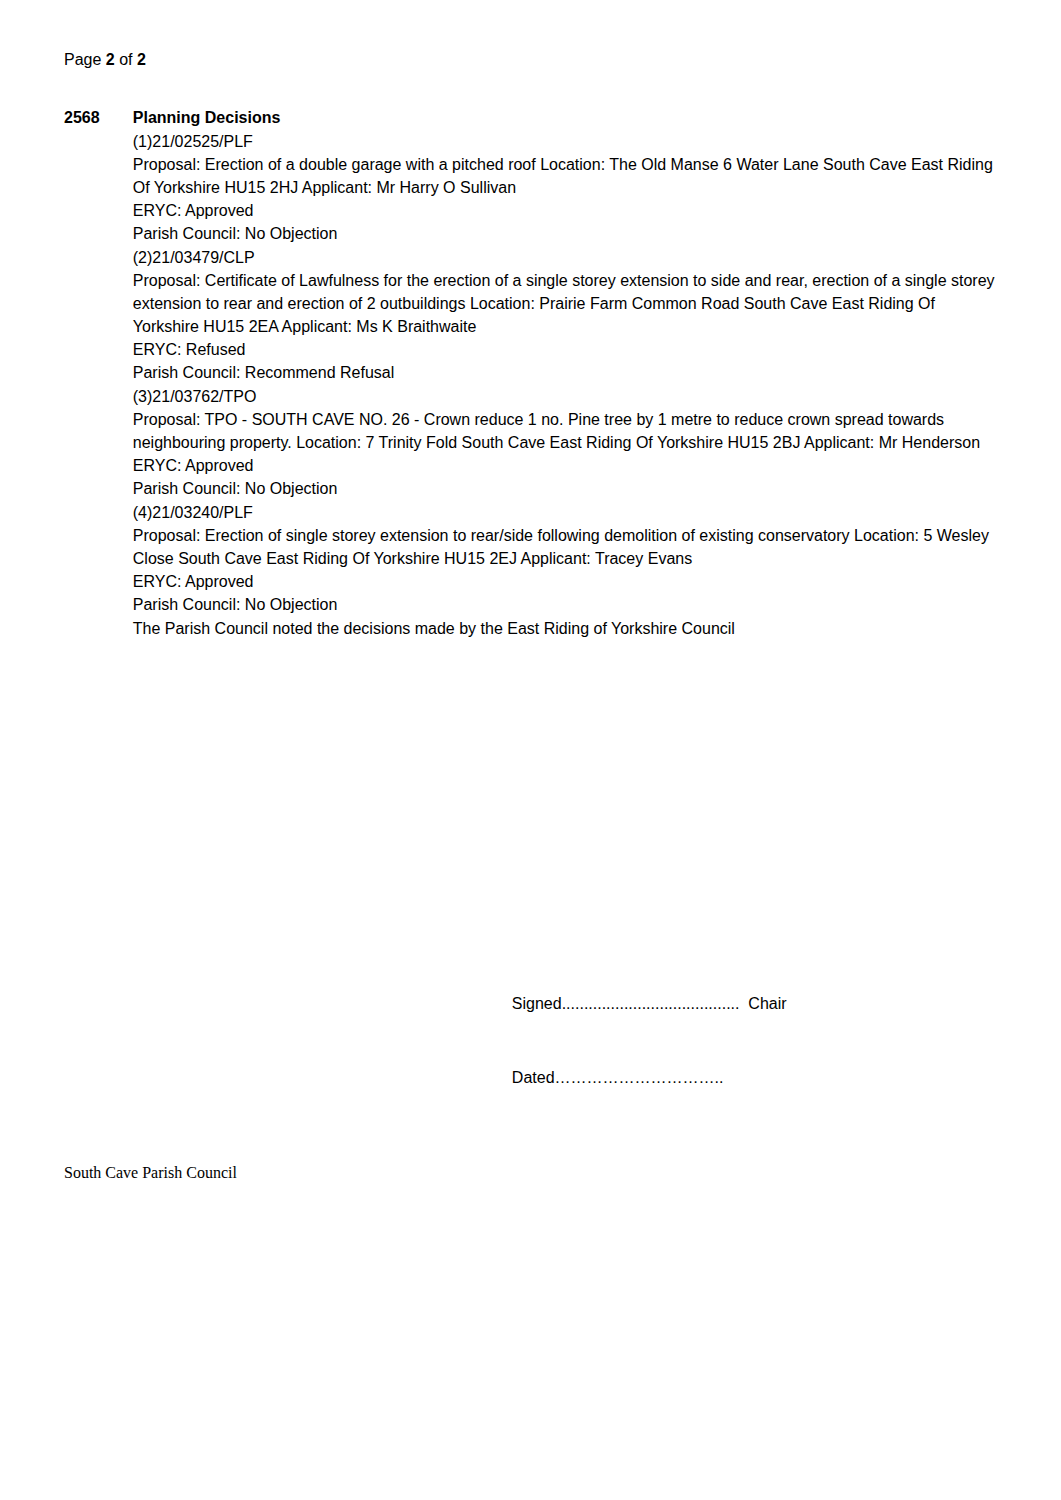Page 2 of 2
2568
Planning Decisions
(1)21/02525/PLF
Proposal: Erection of a double garage with a pitched roof Location: The Old Manse 6 Water Lane South Cave East Riding Of Yorkshire HU15 2HJ Applicant: Mr Harry O Sullivan
ERYC: Approved
Parish Council: No Objection
(2)21/03479/CLP
Proposal: Certificate of Lawfulness for the erection of a single storey extension to side and rear, erection of a single storey extension to rear and erection of 2 outbuildings Location: Prairie Farm Common Road South Cave East Riding Of Yorkshire HU15 2EA Applicant: Ms K Braithwaite
ERYC: Refused
Parish Council: Recommend Refusal
(3)21/03762/TPO
Proposal: TPO - SOUTH CAVE NO. 26 - Crown reduce 1 no. Pine tree by 1 metre to reduce crown spread towards neighbouring property. Location: 7 Trinity Fold South Cave East Riding Of Yorkshire HU15 2BJ Applicant: Mr Henderson
ERYC: Approved
Parish Council: No Objection
(4)21/03240/PLF
Proposal: Erection of single storey extension to rear/side following demolition of existing conservatory Location: 5 Wesley Close South Cave East Riding Of Yorkshire HU15 2EJ Applicant: Tracey Evans
ERYC: Approved
Parish Council: No Objection
The Parish Council noted the decisions made by the East Riding of Yorkshire Council
Signed........................................ Chair
Dated…………………………..
South Cave Parish Council